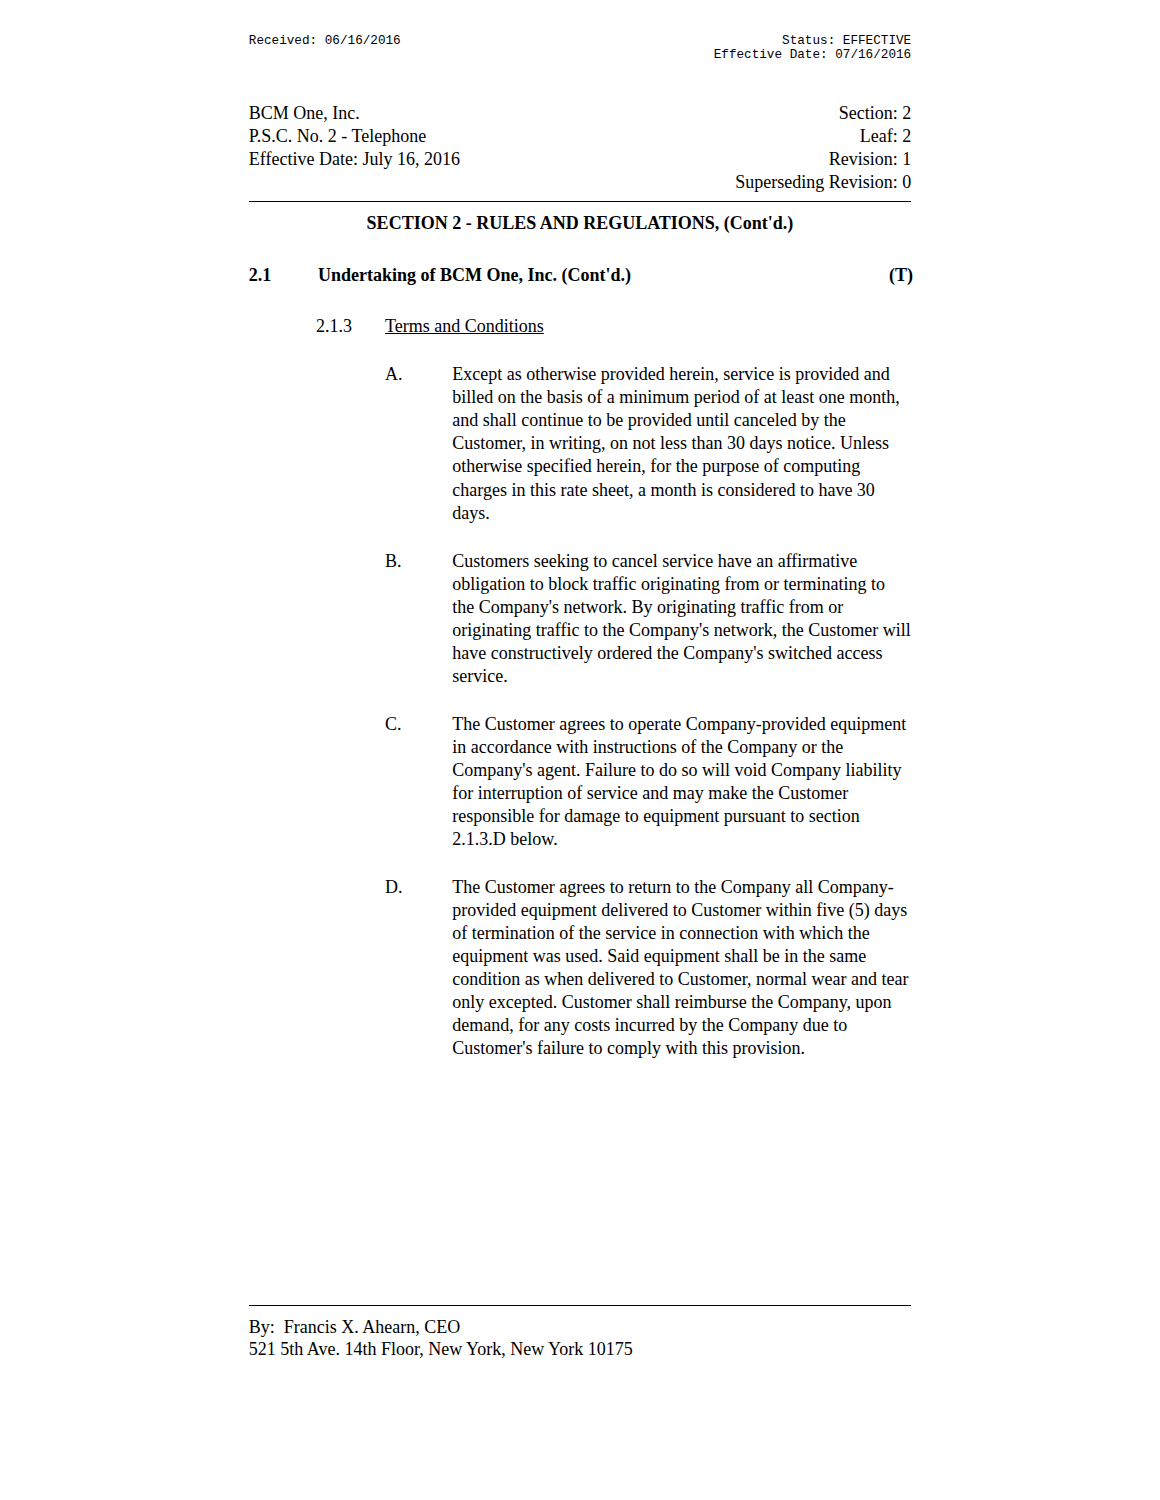Received: 06/16/2016
Status: EFFECTIVE Effective Date: 07/16/2016
BCM One, Inc.
P.S.C. No. 2 - Telephone
Effective Date: July 16, 2016
Section: 2
Leaf: 2
Revision: 1
Superseding Revision: 0
SECTION 2 - RULES AND REGULATIONS, (Cont'd.)
2.1 Undertaking of BCM One, Inc. (Cont'd.) (T)
2.1.3 Terms and Conditions
A. Except as otherwise provided herein, service is provided and billed on the basis of a minimum period of at least one month, and shall continue to be provided until canceled by the Customer, in writing, on not less than 30 days notice. Unless otherwise specified herein, for the purpose of computing charges in this rate sheet, a month is considered to have 30 days.
B. Customers seeking to cancel service have an affirmative obligation to block traffic originating from or terminating to the Company's network. By originating traffic from or originating traffic to the Company's network, the Customer will have constructively ordered the Company's switched access service.
C. The Customer agrees to operate Company-provided equipment in accordance with instructions of the Company or the Company's agent. Failure to do so will void Company liability for interruption of service and may make the Customer responsible for damage to equipment pursuant to section 2.1.3.D below.
D. The Customer agrees to return to the Company all Company-provided equipment delivered to Customer within five (5) days of termination of the service in connection with which the equipment was used. Said equipment shall be in the same condition as when delivered to Customer, normal wear and tear only excepted. Customer shall reimburse the Company, upon demand, for any costs incurred by the Company due to Customer's failure to comply with this provision.
By: Francis X. Ahearn, CEO
521 5th Ave. 14th Floor, New York, New York 10175